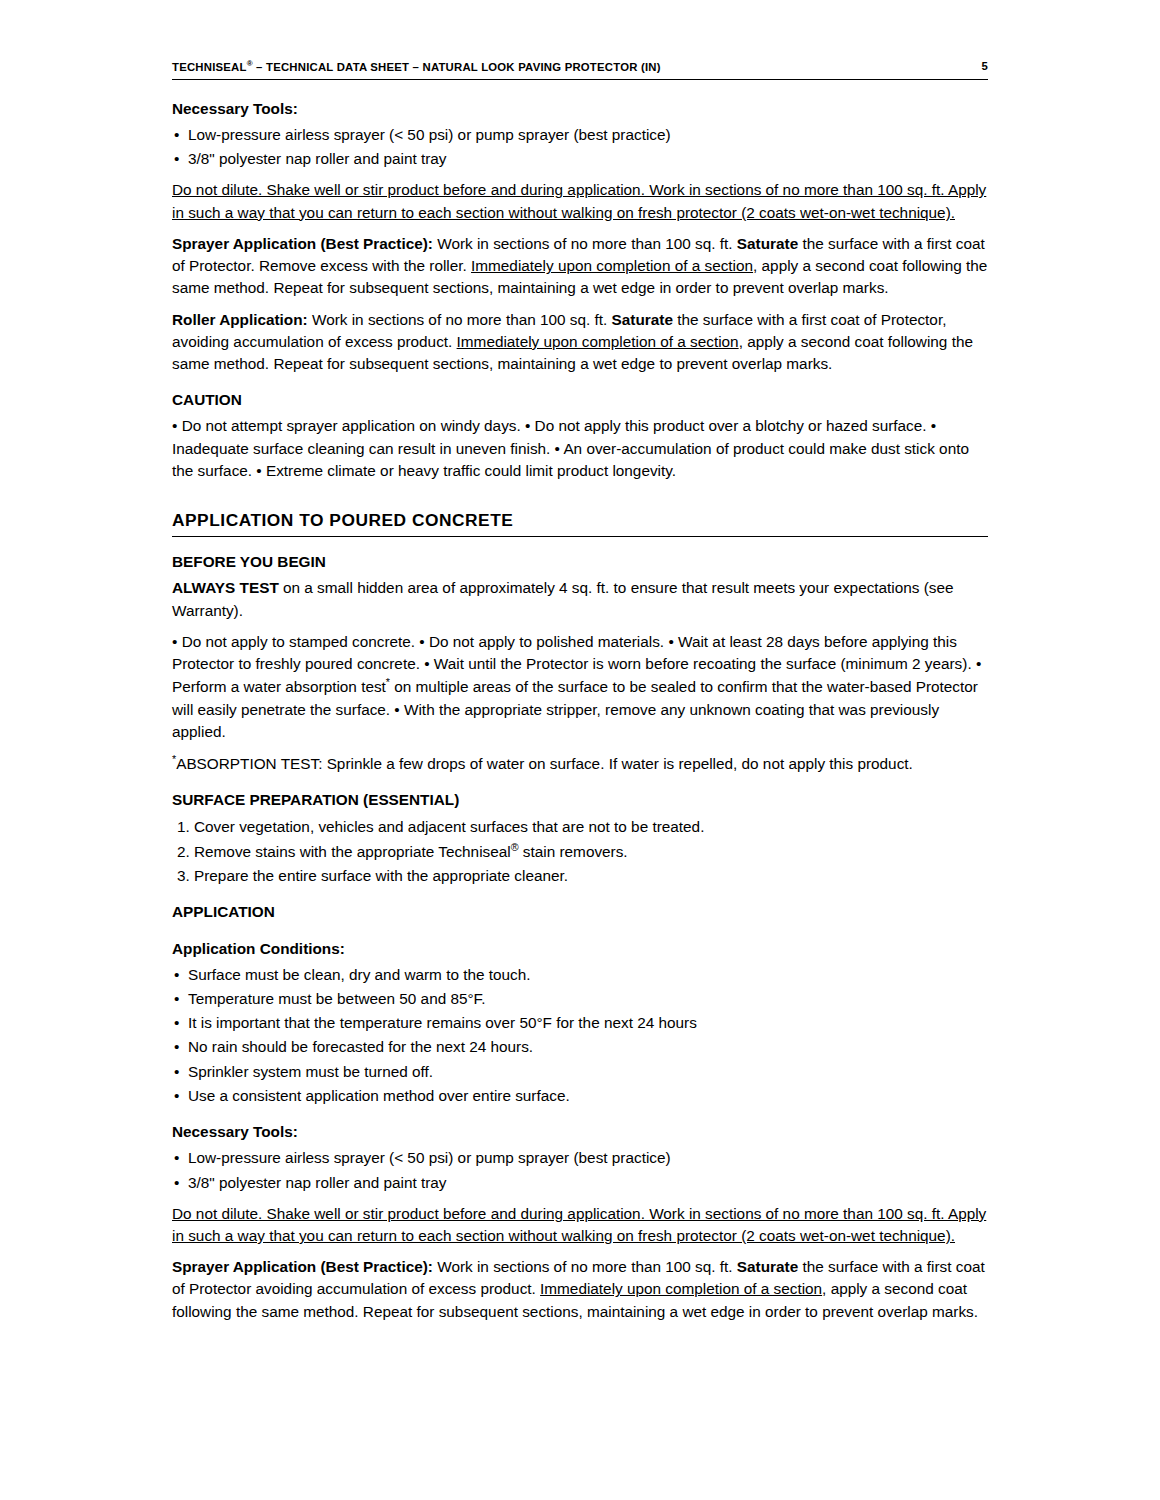Techniseal® – Technical Data Sheet – Natural Look Paving Protector (iN) 5
Necessary Tools:
Low-pressure airless sprayer (< 50 psi) or pump sprayer (best practice)
3/8" polyester nap roller and paint tray
Do not dilute. Shake well or stir product before and during application. Work in sections of no more than 100 sq. ft. Apply in such a way that you can return to each section without walking on fresh protector (2 coats wet-on-wet technique).
Sprayer Application (Best Practice): Work in sections of no more than 100 sq. ft. Saturate the surface with a first coat of Protector. Remove excess with the roller. Immediately upon completion of a section, apply a second coat following the same method. Repeat for subsequent sections, maintaining a wet edge in order to prevent overlap marks.
Roller Application: Work in sections of no more than 100 sq. ft. Saturate the surface with a first coat of Protector, avoiding accumulation of excess product. Immediately upon completion of a section, apply a second coat following the same method. Repeat for subsequent sections, maintaining a wet edge to prevent overlap marks.
CAUTION
• Do not attempt sprayer application on windy days. • Do not apply this product over a blotchy or hazed surface. • Inadequate surface cleaning can result in uneven finish. • An over-accumulation of product could make dust stick onto the surface. • Extreme climate or heavy traffic could limit product longevity.
Application to Poured Concrete
BEFORE YOU BEGIN
ALWAYS TEST on a small hidden area of approximately 4 sq. ft. to ensure that result meets your expectations (see Warranty).
• Do not apply to stamped concrete. • Do not apply to polished materials. • Wait at least 28 days before applying this Protector to freshly poured concrete. • Wait until the Protector is worn before recoating the surface (minimum 2 years). • Perform a water absorption test* on multiple areas of the surface to be sealed to confirm that the water-based Protector will easily penetrate the surface. • With the appropriate stripper, remove any unknown coating that was previously applied.
*ABSORPTION TEST: Sprinkle a few drops of water on surface. If water is repelled, do not apply this product.
SURFACE PREPARATION (ESSENTIAL)
Cover vegetation, vehicles and adjacent surfaces that are not to be treated.
Remove stains with the appropriate Techniseal® stain removers.
Prepare the entire surface with the appropriate cleaner.
APPLICATION
Application Conditions:
Surface must be clean, dry and warm to the touch.
Temperature must be between 50 and 85°F.
It is important that the temperature remains over 50°F for the next 24 hours
No rain should be forecasted for the next 24 hours.
Sprinkler system must be turned off.
Use a consistent application method over entire surface.
Necessary Tools:
Low-pressure airless sprayer (< 50 psi) or pump sprayer (best practice)
3/8" polyester nap roller and paint tray
Do not dilute. Shake well or stir product before and during application. Work in sections of no more than 100 sq. ft. Apply in such a way that you can return to each section without walking on fresh protector (2 coats wet-on-wet technique).
Sprayer Application (Best Practice): Work in sections of no more than 100 sq. ft. Saturate the surface with a first coat of Protector avoiding accumulation of excess product. Immediately upon completion of a section, apply a second coat following the same method. Repeat for subsequent sections, maintaining a wet edge in order to prevent overlap marks.